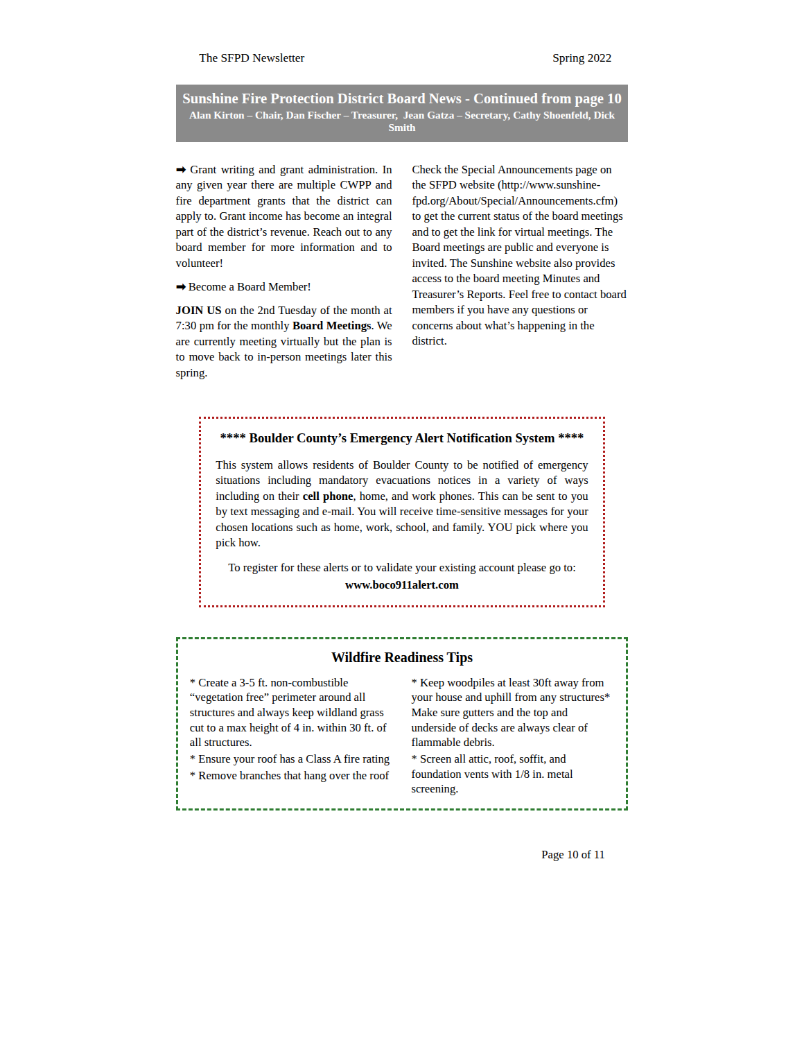The SFPD Newsletter
Spring 2022
Sunshine Fire Protection District Board News - Continued from page 10
Alan Kirton – Chair, Dan Fischer – Treasurer, Jean Gatza – Secretary, Cathy Shoenfeld, Dick Smith
➡ Grant writing and grant administration. In any given year there are multiple CWPP and fire department grants that the district can apply to. Grant income has become an integral part of the district’s revenue. Reach out to any board member for more information and to volunteer!
➡ Become a Board Member!
JOIN US on the 2nd Tuesday of the month at 7:30 pm for the monthly Board Meetings. We are currently meeting virtually but the plan is to move back to in-person meetings later this spring.
Check the Special Announcements page on the SFPD website (http://www.sunshine-fpd.org/About/Special/Announcements.cfm) to get the current status of the board meetings and to get the link for virtual meetings. The Board meetings are public and everyone is invited. The Sunshine website also provides access to the board meeting Minutes and Treasurer’s Reports. Feel free to contact board members if you have any questions or concerns about what’s happening in the district.
**** Boulder County’s Emergency Alert Notification System ****
This system allows residents of Boulder County to be notified of emergency situations including mandatory evacuations notices in a variety of ways including on their cell phone, home, and work phones. This can be sent to you by text messaging and e-mail. You will receive time-sensitive messages for your chosen locations such as home, work, school, and family. YOU pick where you pick how.
To register for these alerts or to validate your existing account please go to:
www.boco911alert.com
Wildfire Readiness Tips
* Create a 3-5 ft. non-combustible “vegetation free” perimeter around all structures and always keep wildland grass cut to a max height of 4 in. within 30 ft. of all structures.
* Ensure your roof has a Class A fire rating
* Remove branches that hang over the roof
* Keep woodpiles at least 30ft away from your house and uphill from any structures* Make sure gutters and the top and underside of decks are always clear of flammable debris.
* Screen all attic, roof, soffit, and foundation vents with 1/8 in. metal screening.
Page 10 of 11